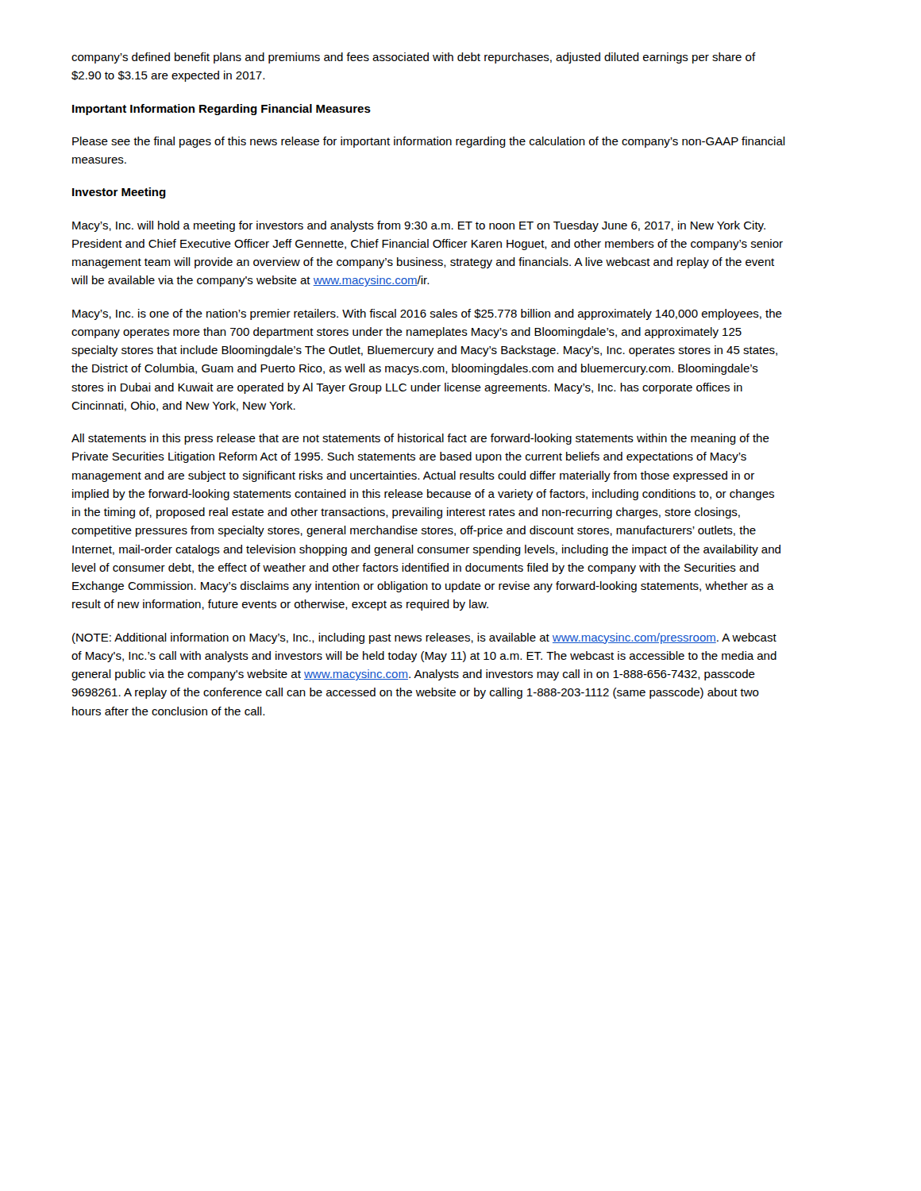company’s defined benefit plans and premiums and fees associated with debt repurchases, adjusted diluted earnings per share of $2.90 to $3.15 are expected in 2017.
Important Information Regarding Financial Measures
Please see the final pages of this news release for important information regarding the calculation of the company’s non-GAAP financial measures.
Investor Meeting
Macy’s, Inc. will hold a meeting for investors and analysts from 9:30 a.m. ET to noon ET on Tuesday June 6, 2017, in New York City. President and Chief Executive Officer Jeff Gennette, Chief Financial Officer Karen Hoguet, and other members of the company’s senior management team will provide an overview of the company’s business, strategy and financials. A live webcast and replay of the event will be available via the company's website at www.macysinc.com/ir.
Macy’s, Inc. is one of the nation’s premier retailers. With fiscal 2016 sales of $25.778 billion and approximately 140,000 employees, the company operates more than 700 department stores under the nameplates Macy’s and Bloomingdale’s, and approximately 125 specialty stores that include Bloomingdale’s The Outlet, Bluemercury and Macy’s Backstage. Macy’s, Inc. operates stores in 45 states, the District of Columbia, Guam and Puerto Rico, as well as macys.com, bloomingdales.com and bluemercury.com. Bloomingdale’s stores in Dubai and Kuwait are operated by Al Tayer Group LLC under license agreements. Macy’s, Inc. has corporate offices in Cincinnati, Ohio, and New York, New York.
All statements in this press release that are not statements of historical fact are forward-looking statements within the meaning of the Private Securities Litigation Reform Act of 1995. Such statements are based upon the current beliefs and expectations of Macy’s management and are subject to significant risks and uncertainties. Actual results could differ materially from those expressed in or implied by the forward-looking statements contained in this release because of a variety of factors, including conditions to, or changes in the timing of, proposed real estate and other transactions, prevailing interest rates and non-recurring charges, store closings, competitive pressures from specialty stores, general merchandise stores, off-price and discount stores, manufacturers’ outlets, the Internet, mail-order catalogs and television shopping and general consumer spending levels, including the impact of the availability and level of consumer debt, the effect of weather and other factors identified in documents filed by the company with the Securities and Exchange Commission. Macy’s disclaims any intention or obligation to update or revise any forward-looking statements, whether as a result of new information, future events or otherwise, except as required by law.
(NOTE: Additional information on Macy’s, Inc., including past news releases, is available at www.macysinc.com/pressroom. A webcast of Macy's, Inc.’s call with analysts and investors will be held today (May 11) at 10 a.m. ET. The webcast is accessible to the media and general public via the company's website at www.macysinc.com. Analysts and investors may call in on 1-888-656-7432, passcode 9698261. A replay of the conference call can be accessed on the website or by calling 1-888-203-1112 (same passcode) about two hours after the conclusion of the call.